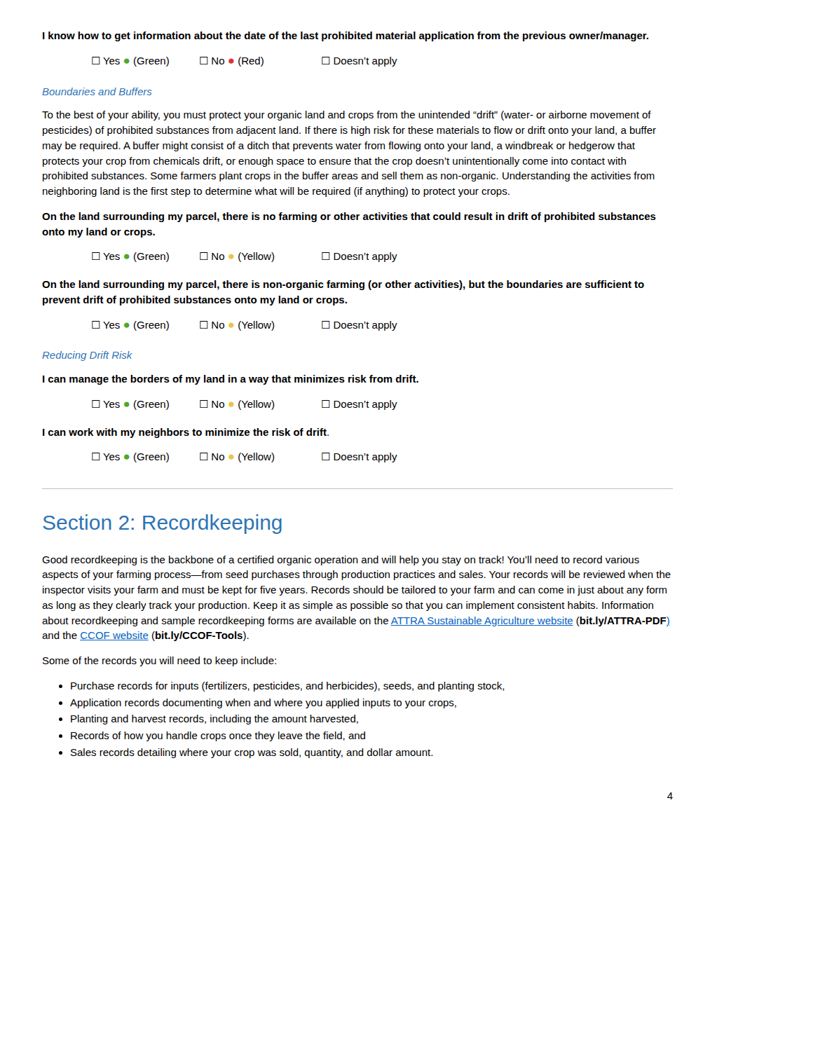I know how to get information about the date of the last prohibited material application from the previous owner/manager.
☐ Yes ● (Green) ☐ No ● (Red) ☐ Doesn’t apply
Boundaries and Buffers
To the best of your ability, you must protect your organic land and crops from the unintended “drift” (water- or airborne movement of pesticides) of prohibited substances from adjacent land. If there is high risk for these materials to flow or drift onto your land, a buffer may be required. A buffer might consist of a ditch that prevents water from flowing onto your land, a windbreak or hedgerow that protects your crop from chemicals drift, or enough space to ensure that the crop doesn’t unintentionally come into contact with prohibited substances. Some farmers plant crops in the buffer areas and sell them as non-organic. Understanding the activities from neighboring land is the first step to determine what will be required (if anything) to protect your crops.
On the land surrounding my parcel, there is no farming or other activities that could result in drift of prohibited substances onto my land or crops.
☐ Yes ● (Green) ☐ No ● (Yellow) ☐ Doesn’t apply
On the land surrounding my parcel, there is non-organic farming (or other activities), but the boundaries are sufficient to prevent drift of prohibited substances onto my land or crops.
☐ Yes ● (Green) ☐ No ● (Yellow) ☐ Doesn’t apply
Reducing Drift Risk
I can manage the borders of my land in a way that minimizes risk from drift.
☐ Yes ● (Green) ☐ No ● (Yellow) ☐ Doesn’t apply
I can work with my neighbors to minimize the risk of drift.
☐ Yes ● (Green) ☐ No ● (Yellow) ☐ Doesn’t apply
Section 2: Recordkeeping
Good recordkeeping is the backbone of a certified organic operation and will help you stay on track! You’ll need to record various aspects of your farming process—from seed purchases through production practices and sales. Your records will be reviewed when the inspector visits your farm and must be kept for five years. Records should be tailored to your farm and can come in just about any form as long as they clearly track your production. Keep it as simple as possible so that you can implement consistent habits. Information about recordkeeping and sample recordkeeping forms are available on the ATTRA Sustainable Agriculture website (bit.ly/ATTRA-PDF) and the CCOF website (bit.ly/CCOF-Tools).
Some of the records you will need to keep include:
Purchase records for inputs (fertilizers, pesticides, and herbicides), seeds, and planting stock,
Application records documenting when and where you applied inputs to your crops,
Planting and harvest records, including the amount harvested,
Records of how you handle crops once they leave the field, and
Sales records detailing where your crop was sold, quantity, and dollar amount.
4